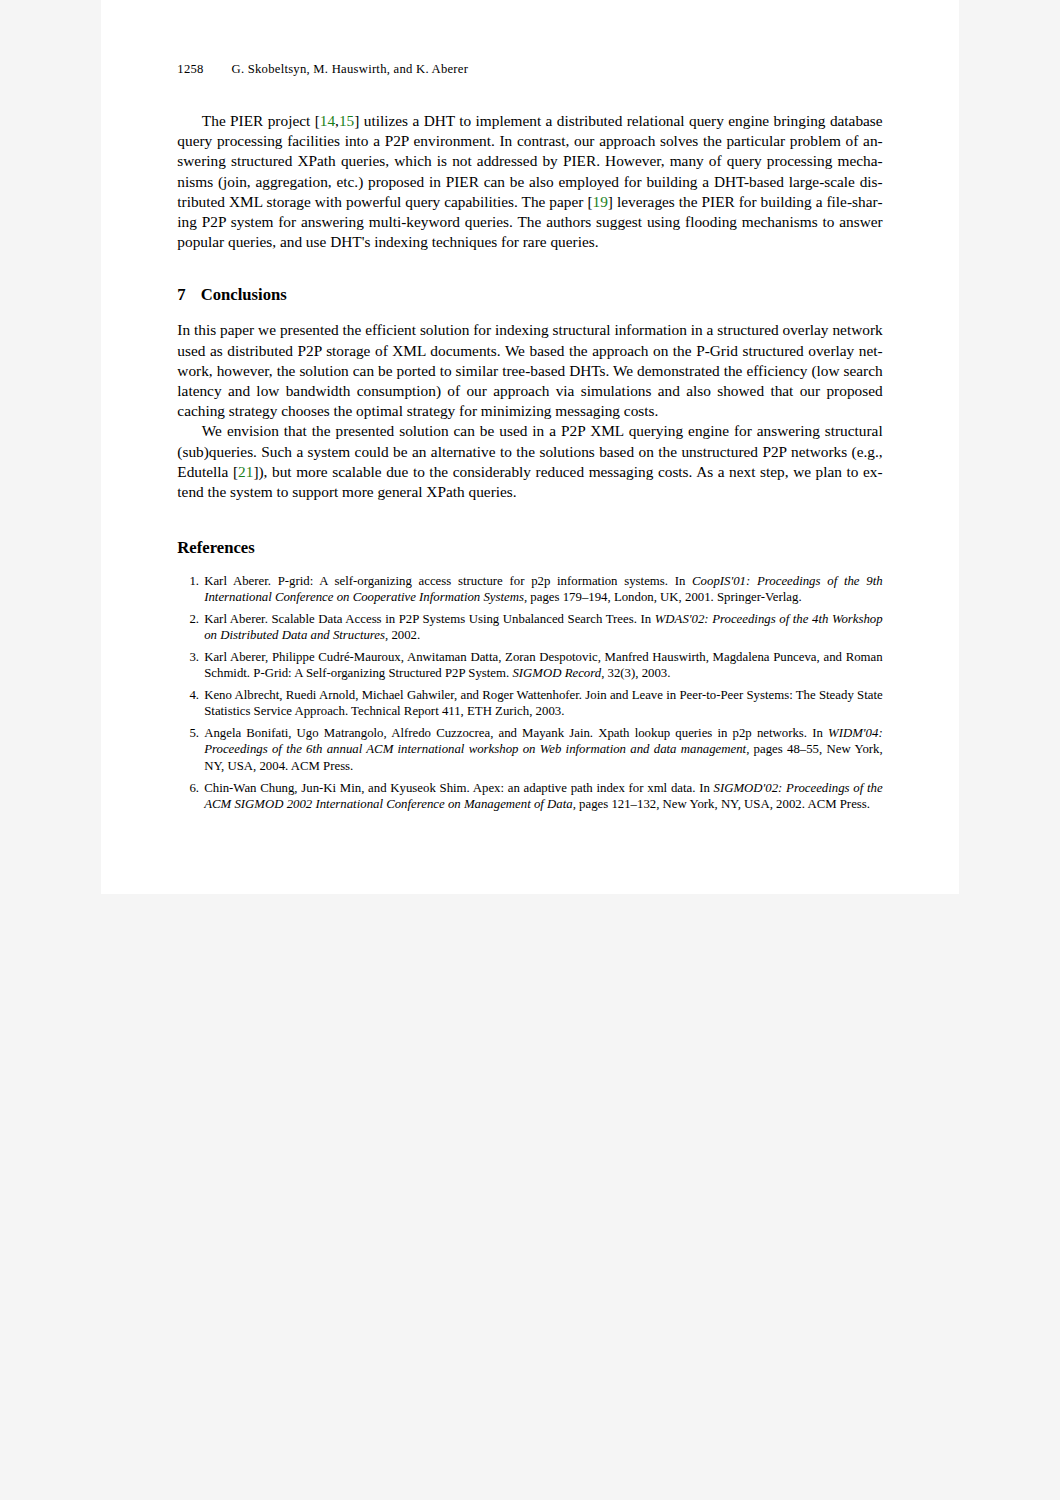1258 G. Skobeltsyn, M. Hauswirth, and K. Aberer
The PIER project [14,15] utilizes a DHT to implement a distributed relational query engine bringing database query processing facilities into a P2P environment. In contrast, our approach solves the particular problem of answering structured XPath queries, which is not addressed by PIER. However, many of query processing mechanisms (join, aggregation, etc.) proposed in PIER can be also employed for building a DHT-based large-scale distributed XML storage with powerful query capabilities. The paper [19] leverages the PIER for building a file-sharing P2P system for answering multi-keyword queries. The authors suggest using flooding mechanisms to answer popular queries, and use DHT's indexing techniques for rare queries.
7 Conclusions
In this paper we presented the efficient solution for indexing structural information in a structured overlay network used as distributed P2P storage of XML documents. We based the approach on the P-Grid structured overlay network, however, the solution can be ported to similar tree-based DHTs. We demonstrated the efficiency (low search latency and low bandwidth consumption) of our approach via simulations and also showed that our proposed caching strategy chooses the optimal strategy for minimizing messaging costs.
We envision that the presented solution can be used in a P2P XML querying engine for answering structural (sub)queries. Such a system could be an alternative to the solutions based on the unstructured P2P networks (e.g., Edutella [21]), but more scalable due to the considerably reduced messaging costs. As a next step, we plan to extend the system to support more general XPath queries.
References
1. Karl Aberer. P-grid: A self-organizing access structure for p2p information systems. In CoopIS'01: Proceedings of the 9th International Conference on Cooperative Information Systems, pages 179–194, London, UK, 2001. Springer-Verlag.
2. Karl Aberer. Scalable Data Access in P2P Systems Using Unbalanced Search Trees. In WDAS'02: Proceedings of the 4th Workshop on Distributed Data and Structures, 2002.
3. Karl Aberer, Philippe Cudré-Mauroux, Anwitaman Datta, Zoran Despotovic, Manfred Hauswirth, Magdalena Punceva, and Roman Schmidt. P-Grid: A Self-organizing Structured P2P System. SIGMOD Record, 32(3), 2003.
4. Keno Albrecht, Ruedi Arnold, Michael Gahwiler, and Roger Wattenhofer. Join and Leave in Peer-to-Peer Systems: The Steady State Statistics Service Approach. Technical Report 411, ETH Zurich, 2003.
5. Angela Bonifati, Ugo Matrangolo, Alfredo Cuzzocrea, and Mayank Jain. Xpath lookup queries in p2p networks. In WIDM'04: Proceedings of the 6th annual ACM international workshop on Web information and data management, pages 48–55, New York, NY, USA, 2004. ACM Press.
6. Chin-Wan Chung, Jun-Ki Min, and Kyuseok Shim. Apex: an adaptive path index for xml data. In SIGMOD'02: Proceedings of the ACM SIGMOD 2002 International Conference on Management of Data, pages 121–132, New York, NY, USA, 2002. ACM Press.